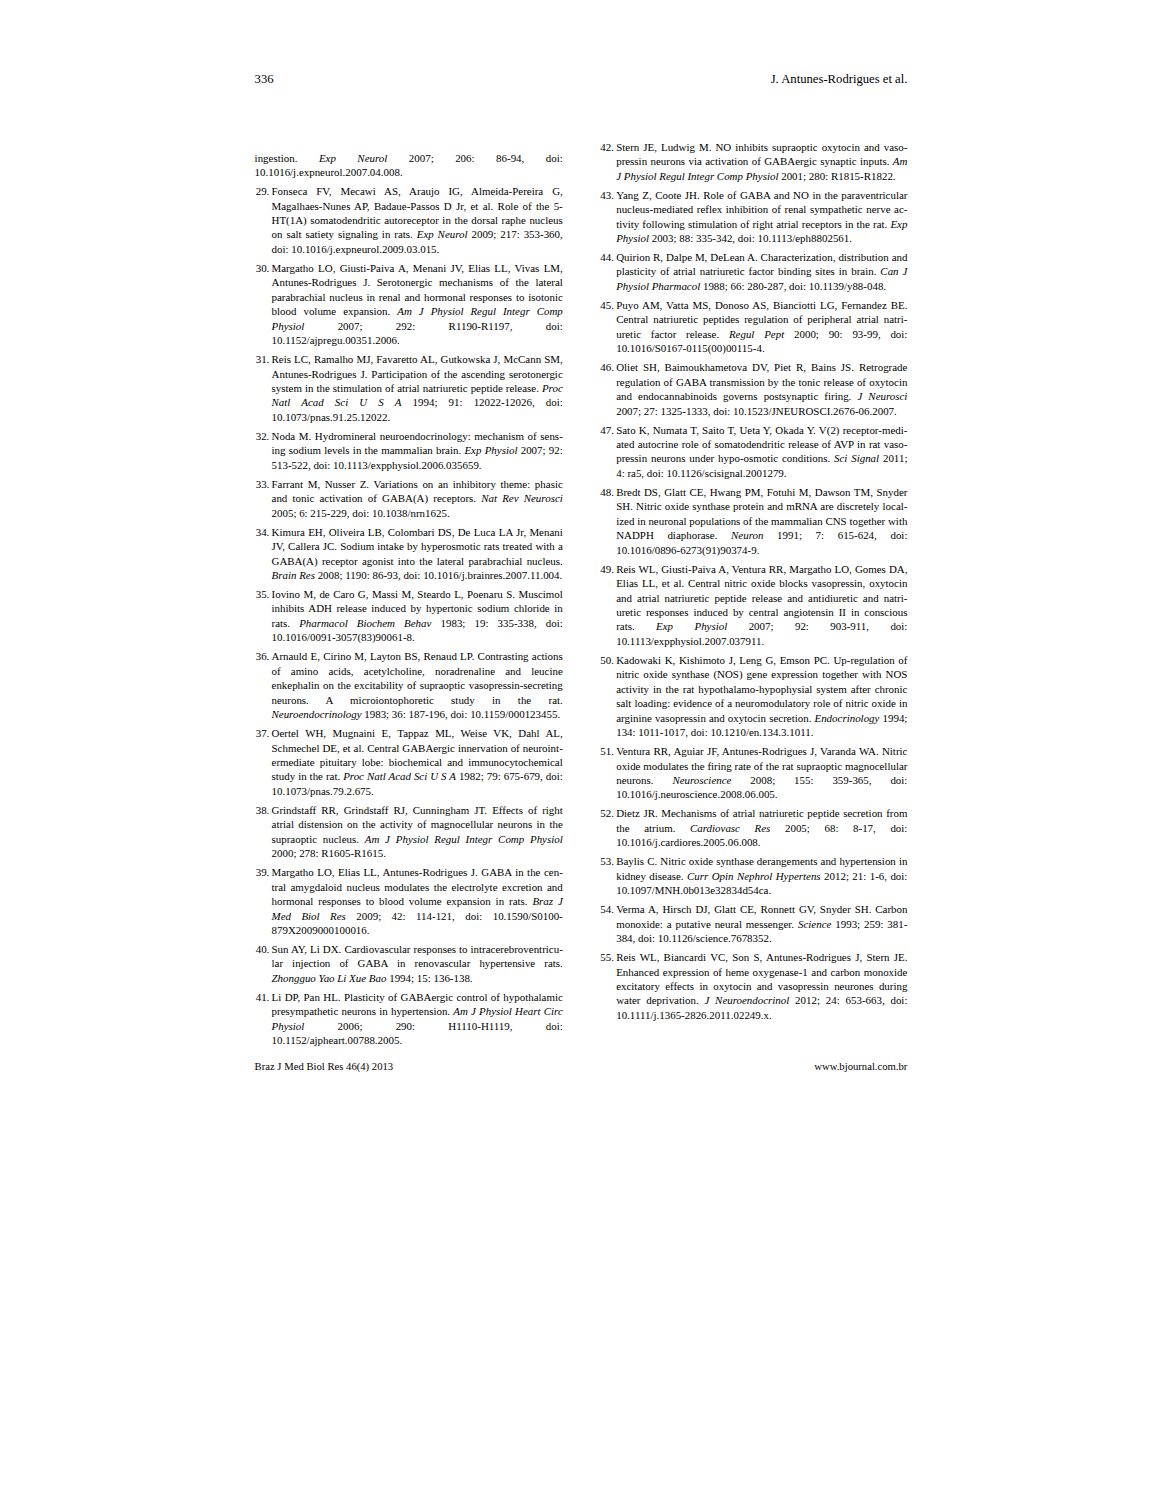336 J. Antunes-Rodrigues et al.
ingestion. Exp Neurol 2007; 206: 86-94, doi: 10.1016/j.expneurol.2007.04.008.
29. Fonseca FV, Mecawi AS, Araujo IG, Almeida-Pereira G, Magalhaes-Nunes AP, Badaue-Passos D Jr, et al. Role of the 5-HT(1A) somatodendritic autoreceptor in the dorsal raphe nucleus on salt satiety signaling in rats. Exp Neurol 2009; 217: 353-360, doi: 10.1016/j.expneurol.2009.03.015.
30. Margatho LO, Giusti-Paiva A, Menani JV, Elias LL, Vivas LM, Antunes-Rodrigues J. Serotonergic mechanisms of the lateral parabrachial nucleus in renal and hormonal responses to isotonic blood volume expansion. Am J Physiol Regul Integr Comp Physiol 2007; 292: R1190-R1197, doi: 10.1152/ajpregu.00351.2006.
31. Reis LC, Ramalho MJ, Favaretto AL, Gutkowska J, McCann SM, Antunes-Rodrigues J. Participation of the ascending serotonergic system in the stimulation of atrial natriuretic peptide release. Proc Natl Acad Sci U S A 1994; 91: 12022-12026, doi: 10.1073/pnas.91.25.12022.
32. Noda M. Hydromineral neuroendocrinology: mechanism of sensing sodium levels in the mammalian brain. Exp Physiol 2007; 92: 513-522, doi: 10.1113/expphysiol.2006.035659.
33. Farrant M, Nusser Z. Variations on an inhibitory theme: phasic and tonic activation of GABA(A) receptors. Nat Rev Neurosci 2005; 6: 215-229, doi: 10.1038/nrn1625.
34. Kimura EH, Oliveira LB, Colombari DS, De Luca LA Jr, Menani JV, Callera JC. Sodium intake by hyperosmotic rats treated with a GABA(A) receptor agonist into the lateral parabrachial nucleus. Brain Res 2008; 1190: 86-93, doi: 10.1016/j.brainres.2007.11.004.
35. Iovino M, de Caro G, Massi M, Steardo L, Poenaru S. Muscimol inhibits ADH release induced by hypertonic sodium chloride in rats. Pharmacol Biochem Behav 1983; 19: 335-338, doi: 10.1016/0091-3057(83)90061-8.
36. Arnauld E, Cirino M, Layton BS, Renaud LP. Contrasting actions of amino acids, acetylcholine, noradrenaline and leucine enkephalin on the excitability of supraoptic vasopressin-secreting neurons. A microiontophoretic study in the rat. Neuroendocrinology 1983; 36: 187-196, doi: 10.1159/000123455.
37. Oertel WH, Mugnaini E, Tappaz ML, Weise VK, Dahl AL, Schmechel DE, et al. Central GABAergic innervation of neurointermediate pituitary lobe: biochemical and immunocytochemical study in the rat. Proc Natl Acad Sci U S A 1982; 79: 675-679, doi: 10.1073/pnas.79.2.675.
38. Grindstaff RR, Grindstaff RJ, Cunningham JT. Effects of right atrial distension on the activity of magnocellular neurons in the supraoptic nucleus. Am J Physiol Regul Integr Comp Physiol 2000; 278: R1605-R1615.
39. Margatho LO, Elias LL, Antunes-Rodrigues J. GABA in the central amygdaloid nucleus modulates the electrolyte excretion and hormonal responses to blood volume expansion in rats. Braz J Med Biol Res 2009; 42: 114-121, doi: 10.1590/S0100-879X2009000100016.
40. Sun AY, Li DX. Cardiovascular responses to intracerebroventricular injection of GABA in renovascular hypertensive rats. Zhongguo Yao Li Xue Bao 1994; 15: 136-138.
41. Li DP, Pan HL. Plasticity of GABAergic control of hypothalamic presympathetic neurons in hypertension. Am J Physiol Heart Circ Physiol 2006; 290: H1110-H1119, doi: 10.1152/ajpheart.00788.2005.
42. Stern JE, Ludwig M. NO inhibits supraoptic oxytocin and vasopressin neurons via activation of GABAergic synaptic inputs. Am J Physiol Regul Integr Comp Physiol 2001; 280: R1815-R1822.
43. Yang Z, Coote JH. Role of GABA and NO in the paraventricular nucleus-mediated reflex inhibition of renal sympathetic nerve activity following stimulation of right atrial receptors in the rat. Exp Physiol 2003; 88: 335-342, doi: 10.1113/eph8802561.
44. Quirion R, Dalpe M, DeLean A. Characterization, distribution and plasticity of atrial natriuretic factor binding sites in brain. Can J Physiol Pharmacol 1988; 66: 280-287, doi: 10.1139/y88-048.
45. Puyo AM, Vatta MS, Donoso AS, Bianciotti LG, Fernandez BE. Central natriuretic peptides regulation of peripheral atrial natriuretic factor release. Regul Pept 2000; 90: 93-99, doi: 10.1016/S0167-0115(00)00115-4.
46. Oliet SH, Baimoukhametova DV, Piet R, Bains JS. Retrograde regulation of GABA transmission by the tonic release of oxytocin and endocannabinoids governs postsynaptic firing. J Neurosci 2007; 27: 1325-1333, doi: 10.1523/JNEUROSCI.2676-06.2007.
47. Sato K, Numata T, Saito T, Ueta Y, Okada Y. V(2) receptor-mediated autocrine role of somatodendritic release of AVP in rat vasopressin neurons under hypo-osmotic conditions. Sci Signal 2011; 4: ra5, doi: 10.1126/scisignal.2001279.
48. Bredt DS, Glatt CE, Hwang PM, Fotuhi M, Dawson TM, Snyder SH. Nitric oxide synthase protein and mRNA are discretely localized in neuronal populations of the mammalian CNS together with NADPH diaphorase. Neuron 1991; 7: 615-624, doi: 10.1016/0896-6273(91)90374-9.
49. Reis WL, Giusti-Paiva A, Ventura RR, Margatho LO, Gomes DA, Elias LL, et al. Central nitric oxide blocks vasopressin, oxytocin and atrial natriuretic peptide release and antidiuretic and natriuretic responses induced by central angiotensin II in conscious rats. Exp Physiol 2007; 92: 903-911, doi: 10.1113/expphysiol.2007.037911.
50. Kadowaki K, Kishimoto J, Leng G, Emson PC. Up-regulation of nitric oxide synthase (NOS) gene expression together with NOS activity in the rat hypothalamo-hypophysial system after chronic salt loading: evidence of a neuromodulatory role of nitric oxide in arginine vasopressin and oxytocin secretion. Endocrinology 1994; 134: 1011-1017, doi: 10.1210/en.134.3.1011.
51. Ventura RR, Aguiar JF, Antunes-Rodrigues J, Varanda WA. Nitric oxide modulates the firing rate of the rat supraoptic magnocellular neurons. Neuroscience 2008; 155: 359-365, doi: 10.1016/j.neuroscience.2008.06.005.
52. Dietz JR. Mechanisms of atrial natriuretic peptide secretion from the atrium. Cardiovasc Res 2005; 68: 8-17, doi: 10.1016/j.cardiores.2005.06.008.
53. Baylis C. Nitric oxide synthase derangements and hypertension in kidney disease. Curr Opin Nephrol Hypertens 2012; 21: 1-6, doi: 10.1097/MNH.0b013e32834d54ca.
54. Verma A, Hirsch DJ, Glatt CE, Ronnett GV, Snyder SH. Carbon monoxide: a putative neural messenger. Science 1993; 259: 381-384, doi: 10.1126/science.7678352.
55. Reis WL, Biancardi VC, Son S, Antunes-Rodrigues J, Stern JE. Enhanced expression of heme oxygenase-1 and carbon monoxide excitatory effects in oxytocin and vasopressin neurones during water deprivation. J Neuroendocrinol 2012; 24: 653-663, doi: 10.1111/j.1365-2826.2011.02249.x.
Braz J Med Biol Res 46(4) 2013 www.bjournal.com.br